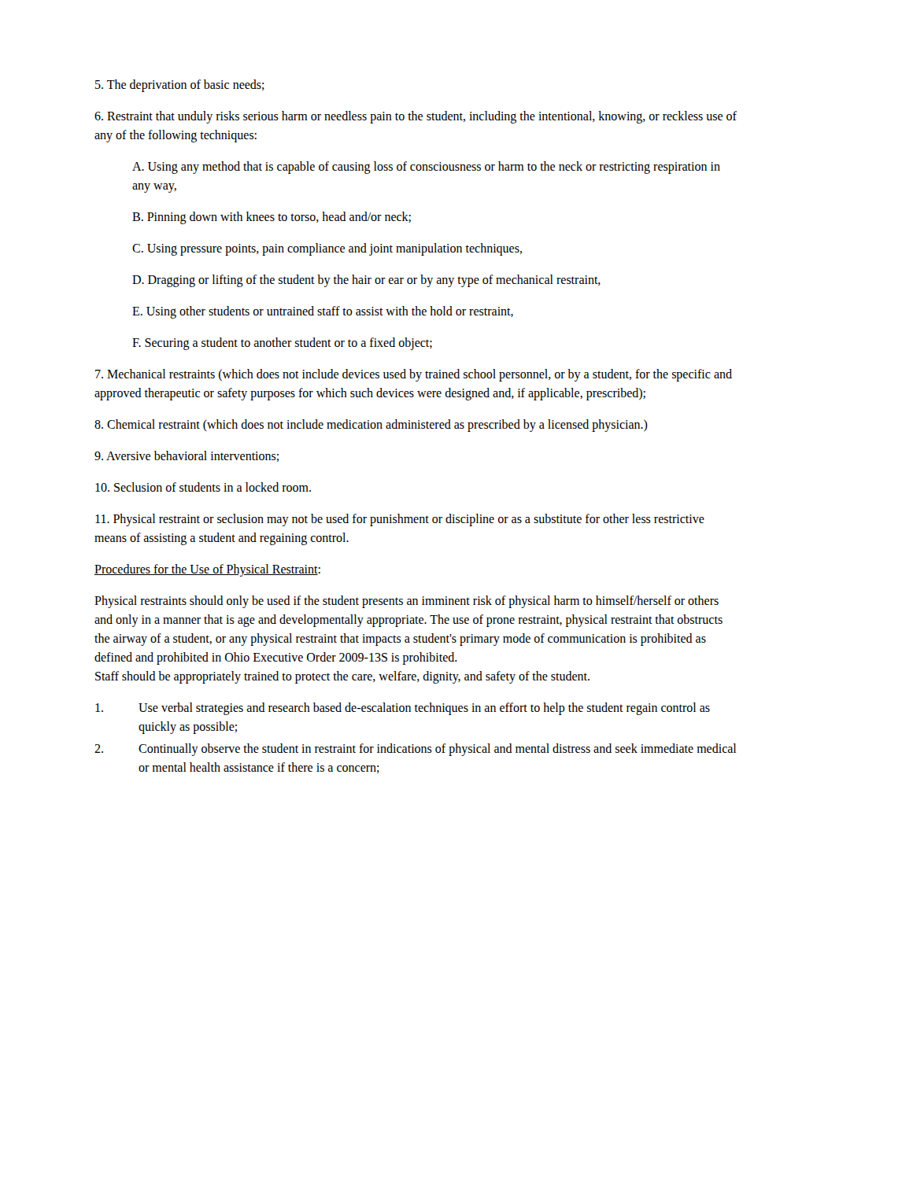5. The deprivation of basic needs;
6. Restraint that unduly risks serious harm or needless pain to the student, including the intentional, knowing, or reckless use of any of the following techniques:
A. Using any method that is capable of causing loss of consciousness or harm to the neck or restricting respiration in any way,
B. Pinning down with knees to torso, head and/or neck;
C. Using pressure points, pain compliance and joint manipulation techniques,
D. Dragging or lifting of the student by the hair or ear or by any type of mechanical restraint,
E. Using other students or untrained staff to assist with the hold or restraint,
F. Securing a student to another student or to a fixed object;
7. Mechanical restraints (which does not include devices used by trained school personnel, or by a student, for the specific and approved therapeutic or safety purposes for which such devices were designed and, if applicable, prescribed);
8. Chemical restraint (which does not include medication administered as prescribed by a licensed physician.)
9. Aversive behavioral interventions;
10. Seclusion of students in a locked room.
11. Physical restraint or seclusion may not be used for punishment or discipline or as a substitute for other less restrictive means of assisting a student and regaining control.
Procedures for the Use of Physical Restraint:
Physical restraints should only be used if the student presents an imminent risk of physical harm to himself/herself or others and only in a manner that is age and developmentally appropriate. The use of prone restraint, physical restraint that obstructs the airway of a student, or any physical restraint that impacts a student's primary mode of communication is prohibited as defined and prohibited in Ohio Executive Order 2009-13S is prohibited.
Staff should be appropriately trained to protect the care, welfare, dignity, and safety of the student.
1. Use verbal strategies and research based de-escalation techniques in an effort to help the student regain control as quickly as possible;
2. Continually observe the student in restraint for indications of physical and mental distress and seek immediate medical or mental health assistance if there is a concern;